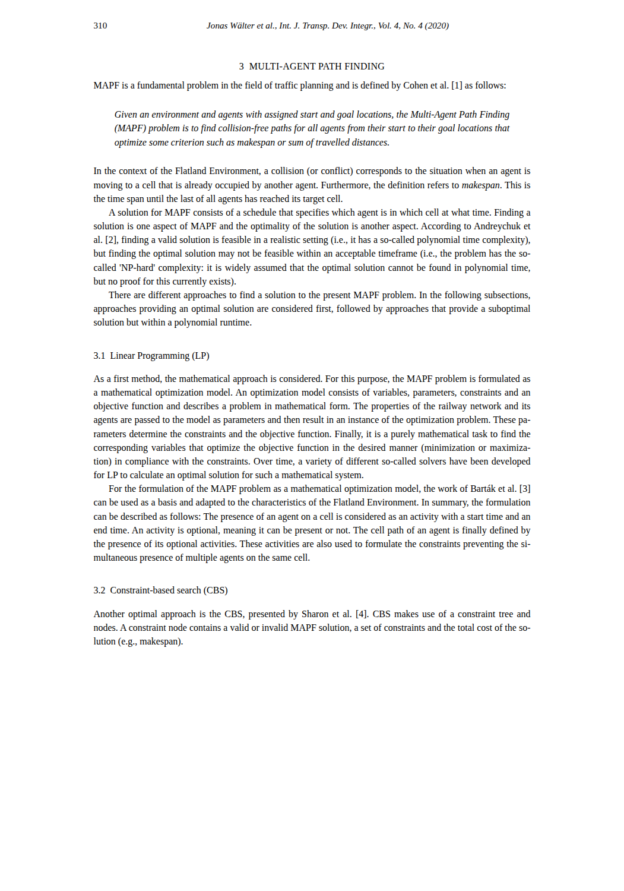310 Jonas Wälter et al., Int. J. Transp. Dev. Integr., Vol. 4, No. 4 (2020)
3 MULTI-AGENT PATH FINDING
MAPF is a fundamental problem in the field of traffic planning and is defined by Cohen et al. [1] as follows:
Given an environment and agents with assigned start and goal locations, the Multi-Agent Path Finding (MAPF) problem is to find collision-free paths for all agents from their start to their goal locations that optimize some criterion such as makespan or sum of travelled distances.
In the context of the Flatland Environment, a collision (or conflict) corresponds to the situation when an agent is moving to a cell that is already occupied by another agent. Furthermore, the definition refers to makespan. This is the time span until the last of all agents has reached its target cell.
A solution for MAPF consists of a schedule that specifies which agent is in which cell at what time. Finding a solution is one aspect of MAPF and the optimality of the solution is another aspect. According to Andreychuk et al. [2], finding a valid solution is feasible in a realistic setting (i.e., it has a so-called polynomial time complexity), but finding the optimal solution may not be feasible within an acceptable timeframe (i.e., the problem has the so-called 'NP-hard' complexity: it is widely assumed that the optimal solution cannot be found in polynomial time, but no proof for this currently exists).
There are different approaches to find a solution to the present MAPF problem. In the following subsections, approaches providing an optimal solution are considered first, followed by approaches that provide a suboptimal solution but within a polynomial runtime.
3.1 Linear Programming (LP)
As a first method, the mathematical approach is considered. For this purpose, the MAPF problem is formulated as a mathematical optimization model. An optimization model consists of variables, parameters, constraints and an objective function and describes a problem in mathematical form. The properties of the railway network and its agents are passed to the model as parameters and then result in an instance of the optimization problem. These parameters determine the constraints and the objective function. Finally, it is a purely mathematical task to find the corresponding variables that optimize the objective function in the desired manner (minimization or maximization) in compliance with the constraints. Over time, a variety of different so-called solvers have been developed for LP to calculate an optimal solution for such a mathematical system.
For the formulation of the MAPF problem as a mathematical optimization model, the work of Barták et al. [3] can be used as a basis and adapted to the characteristics of the Flatland Environment. In summary, the formulation can be described as follows: The presence of an agent on a cell is considered as an activity with a start time and an end time. An activity is optional, meaning it can be present or not. The cell path of an agent is finally defined by the presence of its optional activities. These activities are also used to formulate the constraints preventing the simultaneous presence of multiple agents on the same cell.
3.2 Constraint-based search (CBS)
Another optimal approach is the CBS, presented by Sharon et al. [4]. CBS makes use of a constraint tree and nodes. A constraint node contains a valid or invalid MAPF solution, a set of constraints and the total cost of the solution (e.g., makespan).